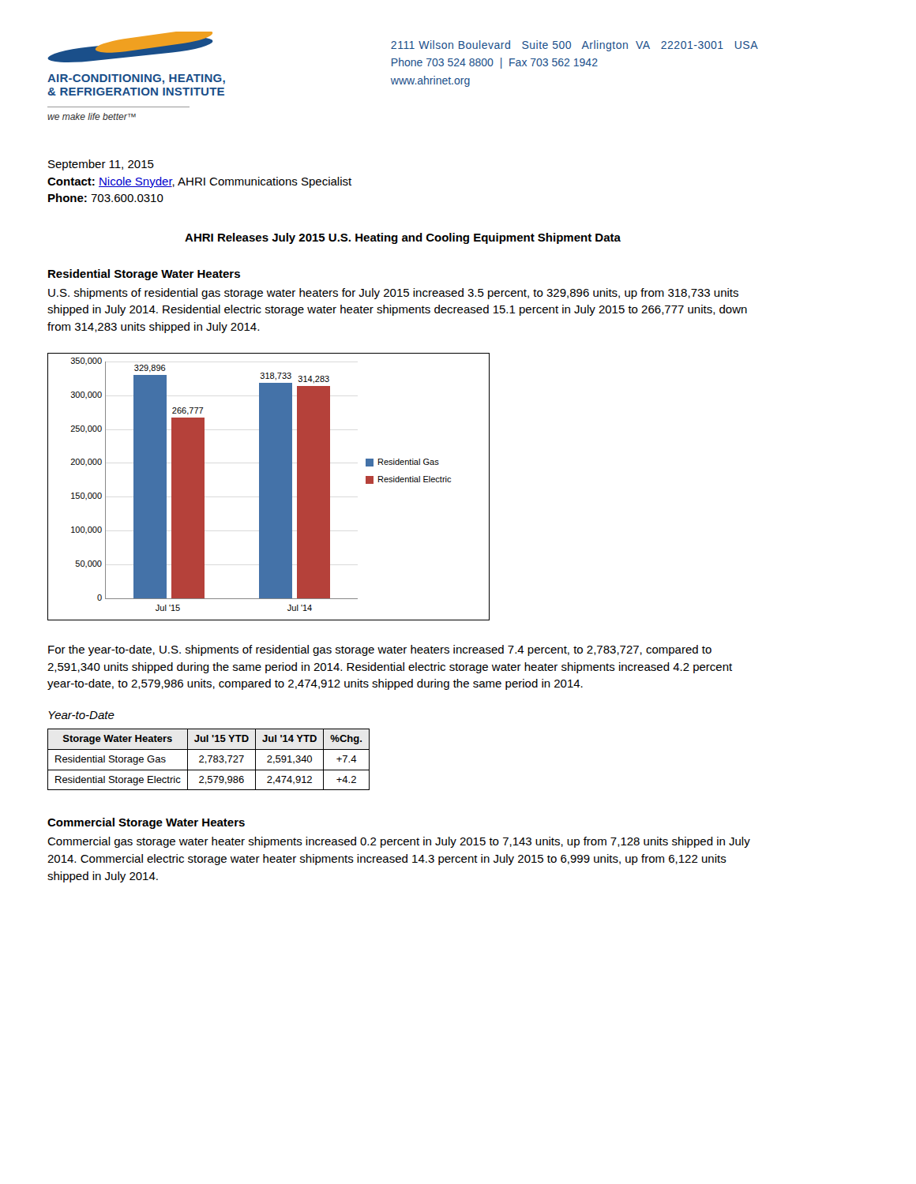AIR-CONDITIONING, HEATING,
& REFRIGERATION INSTITUTE
we make life better™
2111 Wilson Boulevard Suite 500 Arlington VA 22201-3001 USA
Phone 703 524 8800 | Fax 703 562 1942
www.ahrinet.org
September 11, 2015
Contact: Nicole Snyder, AHRI Communications Specialist
Phone: 703.600.0310
AHRI Releases July 2015 U.S. Heating and Cooling Equipment Shipment Data
Residential Storage Water Heaters
U.S. shipments of residential gas storage water heaters for July 2015 increased 3.5 percent, to 329,896 units, up from 318,733 units shipped in July 2014. Residential electric storage water heater shipments decreased 15.1 percent in July 2015 to 266,777 units, down from 314,283 units shipped in July 2014.
350,000 300,000 250,000 200,000 150,000 100,000 50,000 0
329,896
266,777
318,733
314,283
Residential Gas
Residential Electric
Jul '15
Jul '14
For the year-to-date, U.S. shipments of residential gas storage water heaters increased 7.4 percent, to 2,783,727, compared to 2,591,340 units shipped during the same period in 2014. Residential electric storage water heater shipments increased 4.2 percent year-to-date, to 2,579,986 units, compared to 2,474,912 units shipped during the same period in 2014.
Year-to-Date
| Storage Water Heaters | Jul '15 YTD | Jul '14 YTD | %Chg. |
| --- | --- | --- | --- |
| Residential Storage Gas | 2,783,727 | 2,591,340 | +7.4 |
| Residential Storage Electric | 2,579,986 | 2,474,912 | +4.2 |
Commercial Storage Water Heaters
Commercial gas storage water heater shipments increased 0.2 percent in July 2015 to 7,143 units, up from 7,128 units shipped in July 2014. Commercial electric storage water heater shipments increased 14.3 percent in July 2015 to 6,999 units, up from 6,122 units shipped in July 2014.